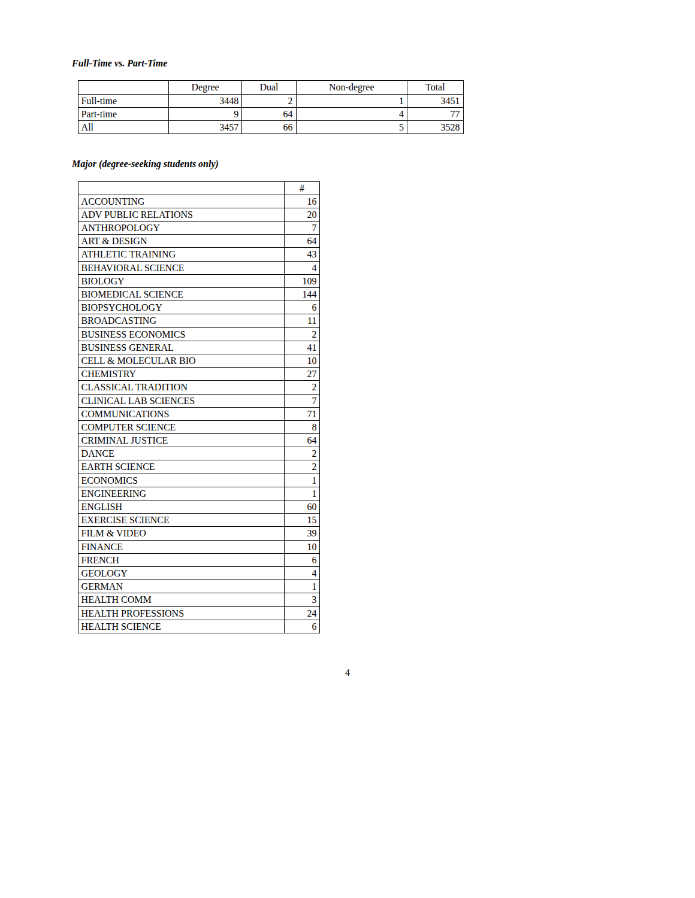Full-Time vs. Part-Time
| | Degree | Dual | Non-degree | Total |
| Full-time | 3448 | 2 | 1 | 3451 |
| Part-time | 9 | 64 | 4 | 77 |
| All | 3457 | 66 | 5 | 3528 |
Major (degree-seeking students only)
| | # |
| ACCOUNTING | 16 |
| ADV PUBLIC RELATIONS | 20 |
| ANTHROPOLOGY | 7 |
| ART & DESIGN | 64 |
| ATHLETIC TRAINING | 43 |
| BEHAVIORAL SCIENCE | 4 |
| BIOLOGY | 109 |
| BIOMEDICAL SCIENCE | 144 |
| BIOPSYCHOLOGY | 6 |
| BROADCASTING | 11 |
| BUSINESS ECONOMICS | 2 |
| BUSINESS GENERAL | 41 |
| CELL & MOLECULAR BIO | 10 |
| CHEMISTRY | 27 |
| CLASSICAL TRADITION | 2 |
| CLINICAL LAB SCIENCES | 7 |
| COMMUNICATIONS | 71 |
| COMPUTER SCIENCE | 8 |
| CRIMINAL JUSTICE | 64 |
| DANCE | 2 |
| EARTH SCIENCE | 2 |
| ECONOMICS | 1 |
| ENGINEERING | 1 |
| ENGLISH | 60 |
| EXERCISE SCIENCE | 15 |
| FILM & VIDEO | 39 |
| FINANCE | 10 |
| FRENCH | 6 |
| GEOLOGY | 4 |
| GERMAN | 1 |
| HEALTH COMM | 3 |
| HEALTH PROFESSIONS | 24 |
| HEALTH SCIENCE | 6 |
4